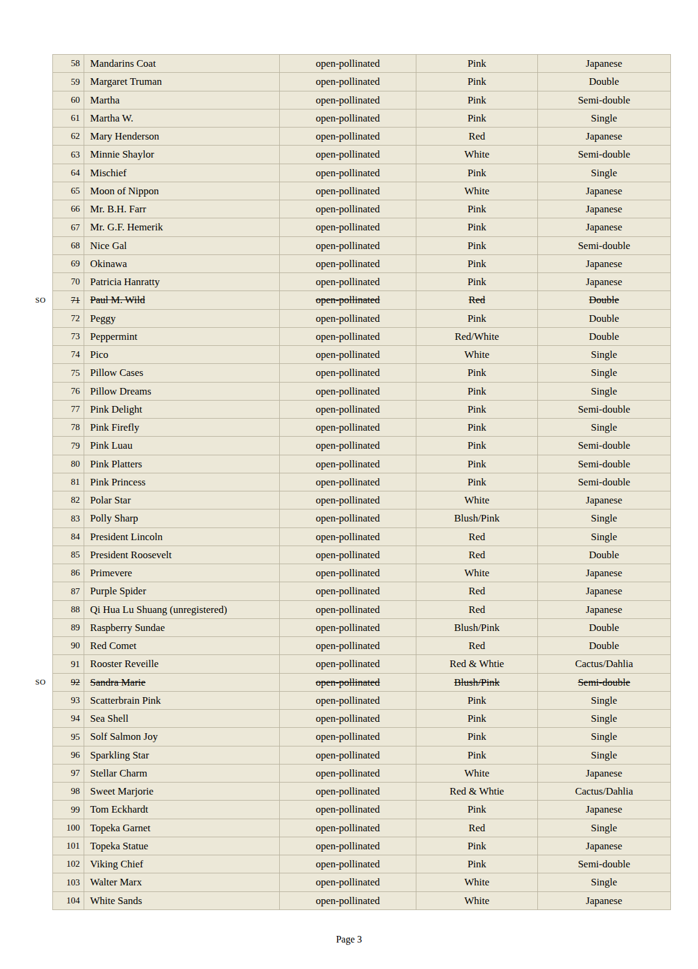| | 58 | Mandarins Coat | open-pollinated | Pink | Japanese |
| | 59 | Margaret Truman | open-pollinated | Pink | Double |
| | 60 | Martha | open-pollinated | Pink | Semi-double |
| | 61 | Martha W. | open-pollinated | Pink | Single |
| | 62 | Mary Henderson | open-pollinated | Red | Japanese |
| | 63 | Minnie Shaylor | open-pollinated | White | Semi-double |
| | 64 | Mischief | open-pollinated | Pink | Single |
| | 65 | Moon of Nippon | open-pollinated | White | Japanese |
| | 66 | Mr. B.H. Farr | open-pollinated | Pink | Japanese |
| | 67 | Mr. G.F. Hemerik | open-pollinated | Pink | Japanese |
| | 68 | Nice Gal | open-pollinated | Pink | Semi-double |
| | 69 | Okinawa | open-pollinated | Pink | Japanese |
| | 70 | Patricia Hanratty | open-pollinated | Pink | Japanese |
| SO | 71 | Paul M. Wild | open-pollinated | Red | Double |
| | 72 | Peggy | open-pollinated | Pink | Double |
| | 73 | Peppermint | open-pollinated | Red/White | Double |
| | 74 | Pico | open-pollinated | White | Single |
| | 75 | Pillow Cases | open-pollinated | Pink | Single |
| | 76 | Pillow Dreams | open-pollinated | Pink | Single |
| | 77 | Pink Delight | open-pollinated | Pink | Semi-double |
| | 78 | Pink Firefly | open-pollinated | Pink | Single |
| | 79 | Pink Luau | open-pollinated | Pink | Semi-double |
| | 80 | Pink Platters | open-pollinated | Pink | Semi-double |
| | 81 | Pink Princess | open-pollinated | Pink | Semi-double |
| | 82 | Polar Star | open-pollinated | White | Japanese |
| | 83 | Polly Sharp | open-pollinated | Blush/Pink | Single |
| | 84 | President Lincoln | open-pollinated | Red | Single |
| | 85 | President Roosevelt | open-pollinated | Red | Double |
| | 86 | Primevere | open-pollinated | White | Japanese |
| | 87 | Purple Spider | open-pollinated | Red | Japanese |
| | 88 | Qi Hua Lu Shuang (unregistered) | open-pollinated | Red | Japanese |
| | 89 | Raspberry Sundae | open-pollinated | Blush/Pink | Double |
| | 90 | Red Comet | open-pollinated | Red | Double |
| | 91 | Rooster Reveille | open-pollinated | Red & Whtie | Cactus/Dahlia |
| SO | 92 | Sandra Marie | open-pollinated | Blush/Pink | Semi-double |
| | 93 | Scatterbrain Pink | open-pollinated | Pink | Single |
| | 94 | Sea Shell | open-pollinated | Pink | Single |
| | 95 | Solf Salmon Joy | open-pollinated | Pink | Single |
| | 96 | Sparkling Star | open-pollinated | Pink | Single |
| | 97 | Stellar Charm | open-pollinated | White | Japanese |
| | 98 | Sweet Marjorie | open-pollinated | Red & Whtie | Cactus/Dahlia |
| | 99 | Tom Eckhardt | open-pollinated | Pink | Japanese |
| | 100 | Topeka Garnet | open-pollinated | Red | Single |
| | 101 | Topeka Statue | open-pollinated | Pink | Japanese |
| | 102 | Viking Chief | open-pollinated | Pink | Semi-double |
| | 103 | Walter Marx | open-pollinated | White | Single |
| | 104 | White Sands | open-pollinated | White | Japanese |
Page 3